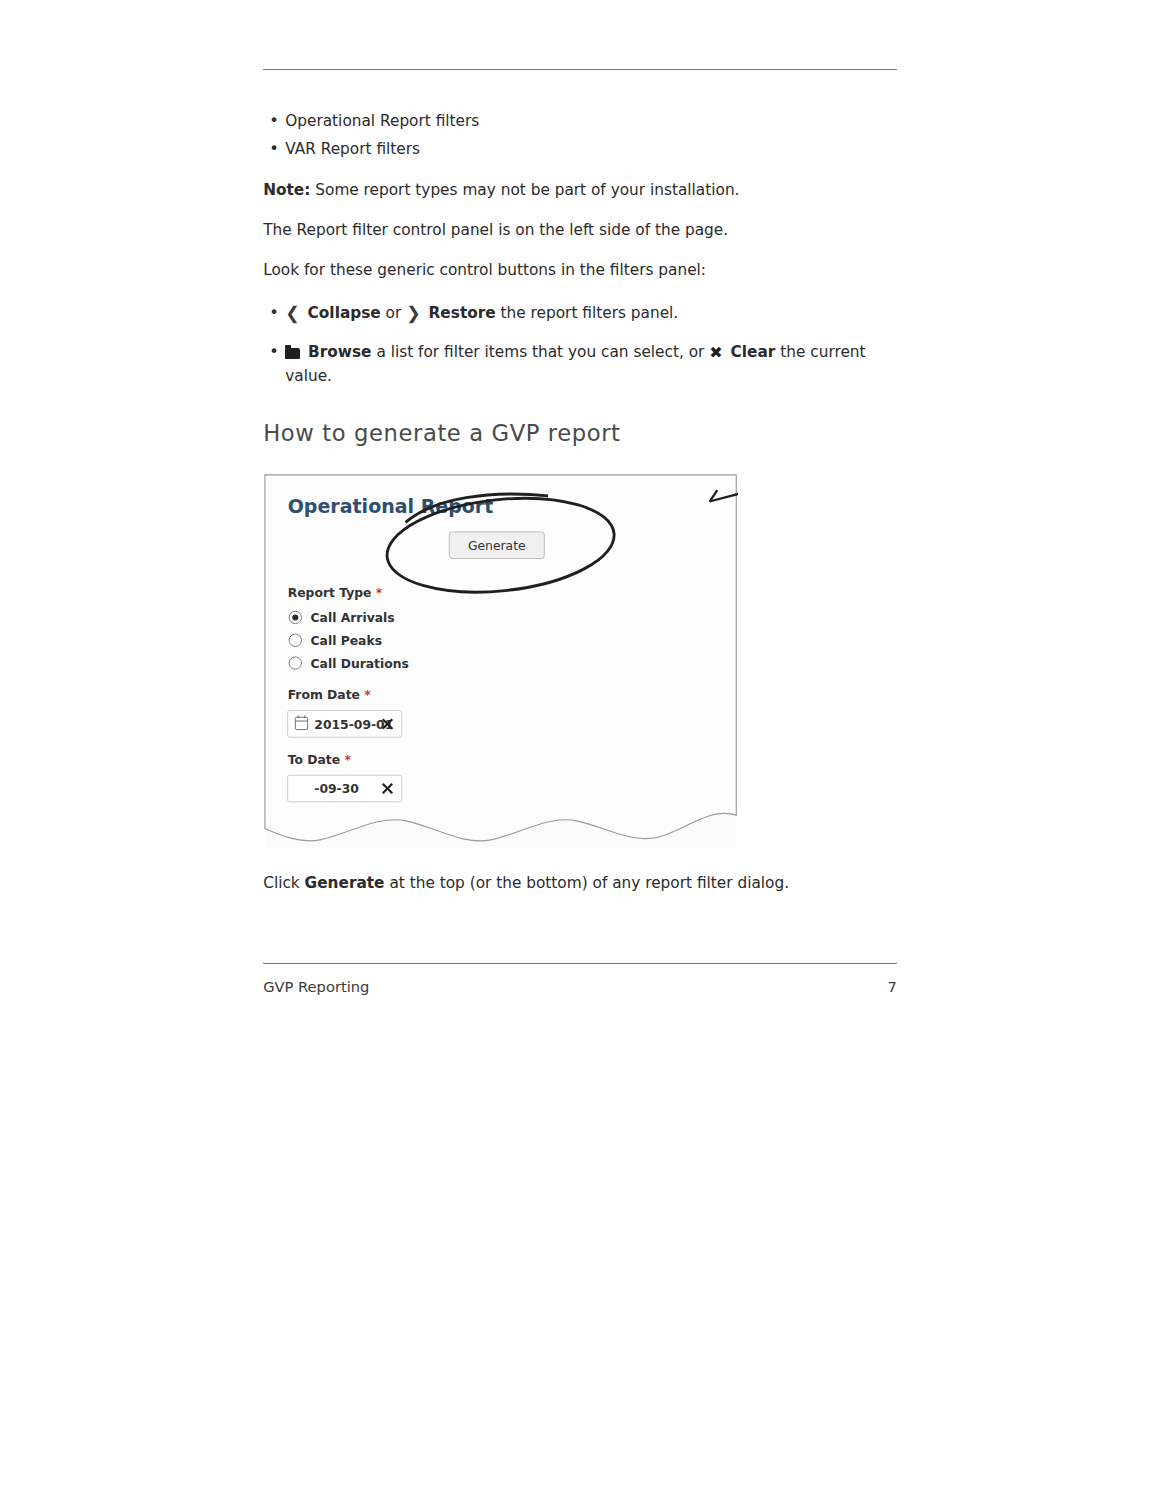Operational Report filters
VAR Report filters
Note: Some report types may not be part of your installation.
The Report filter control panel is on the left side of the page.
Look for these generic control buttons in the filters panel:
❮ Collapse or ❯ Restore the report filters panel.
Browse a list for filter items that you can select, or ✖ Clear the current value.
How to generate a GVP report
Operational Report Generate Report Type * Call Arrivals Call Peaks Call Durations From Date * 2015-09-01 To Date * -09-30
Click Generate at the top (or the bottom) of any report filter dialog.
GVP Reporting 7